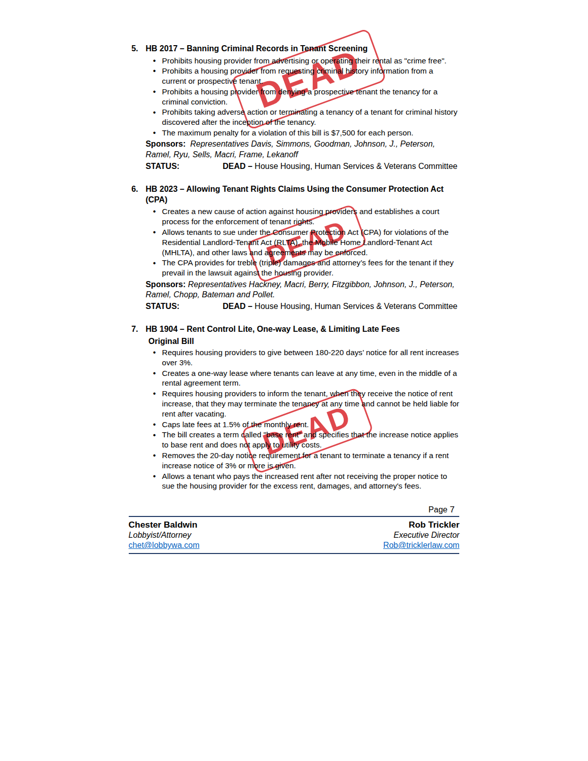DEAD
DEAD
DEAD
HB 2017 – Banning Criminal Records in Tenant Screening
Prohibits housing provider from advertising or operating their rental as "crime free".
Prohibits a housing provider from requesting criminal history information from a current or prospective tenant.
Prohibits a housing provider from denying a prospective tenant the tenancy for a criminal conviction.
Prohibits taking adverse action or terminating a tenancy of a tenant for criminal history discovered after the inception of the tenancy.
The maximum penalty for a violation of this bill is $7,500 for each person.
Sponsors: Representatives Davis, Simmons, Goodman, Johnson, J., Peterson, Ramel, Ryu, Sells, Macri, Frame, Lekanoff
STATUS: DEAD – House Housing, Human Services & Veterans Committee
HB 2023 – Allowing Tenant Rights Claims Using the Consumer Protection Act (CPA)
Creates a new cause of action against housing providers and establishes a court process for the enforcement of tenant rights.
Allows tenants to sue under the Consumer Protection Act (CPA) for violations of the Residential Landlord-Tenant Act (RLTA), the Mobile Home Landlord-Tenant Act (MHLTA), and other laws and agreements may be enforced.
The CPA provides for treble (triple) damages and attorney’s fees for the tenant if they prevail in the lawsuit against the housing provider.
Sponsors: Representatives Hackney, Macri, Berry, Fitzgibbon, Johnson, J., Peterson, Ramel, Chopp, Bateman and Pollet.
STATUS: DEAD – House Housing, Human Services & Veterans Committee
HB 1904 – Rent Control Lite, One-way Lease, & Limiting Late Fees
Original Bill
Requires housing providers to give between 180-220 days’ notice for all rent increases over 3%.
Creates a one-way lease where tenants can leave at any time, even in the middle of a rental agreement term.
Requires housing providers to inform the tenant, when they receive the notice of rent increase, that they may terminate the tenancy at any time and cannot be held liable for rent after vacating.
Caps late fees at 1.5% of the monthly rent.
The bill creates a term called "base rent" and specifies that the increase notice applies to base rent and does not apply to utility costs.
Removes the 20-day notice requirement for a tenant to terminate a tenancy if a rent increase notice of 3% or more is given.
Allows a tenant who pays the increased rent after not receiving the proper notice to sue the housing provider for the excess rent, damages, and attorney's fees.
Page 7
Chester Baldwin
Lobbyist/Attorney
chet@lobbywa.com
Rob Trickler
Executive Director
Rob@tricklerlaw.com